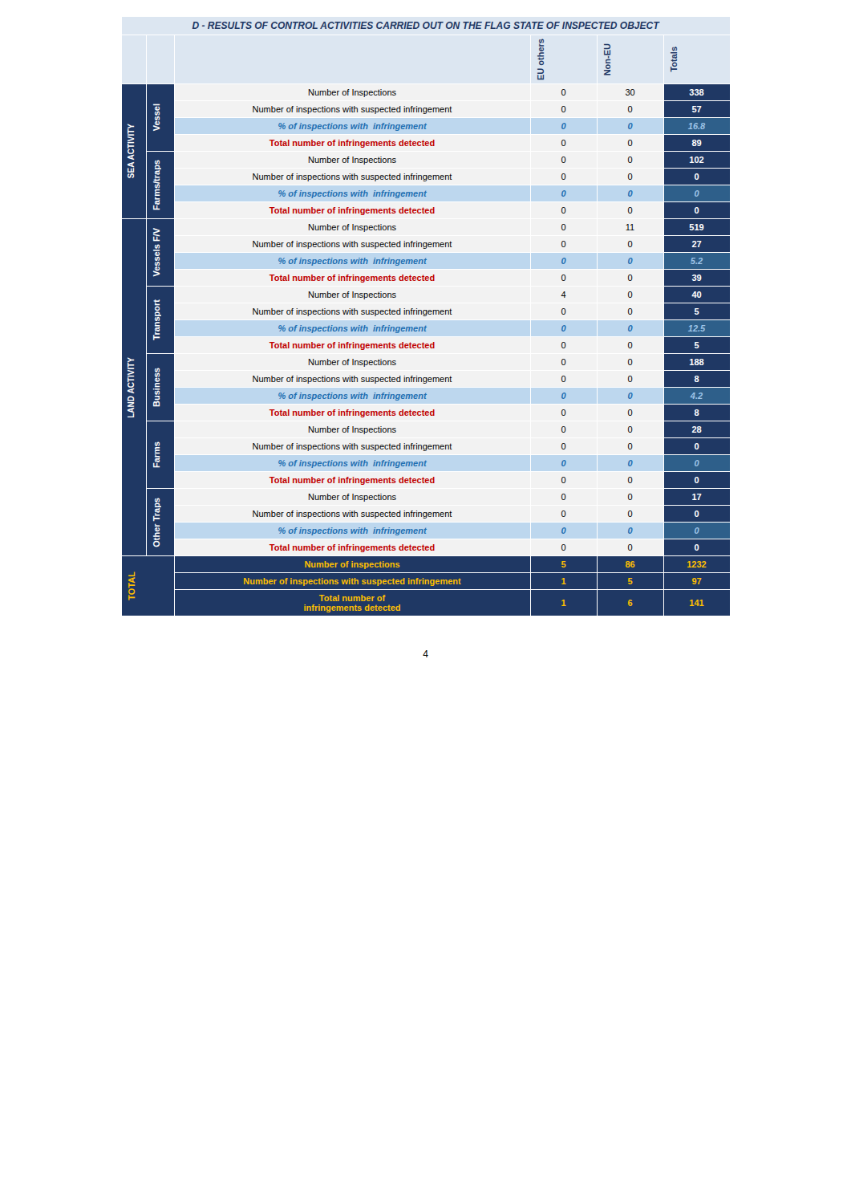| D - RESULTS OF CONTROL ACTIVITIES CARRIED OUT ON THE FLAG STATE OF INSPECTED OBJECT |
| | | | EU others | Non-EU | Totals |
| SEA ACTIVITY | Vessel | Number of Inspections | 0 | 30 | 338 |
| Number of inspections with suspected infringement | 0 | 0 | 57 |
| % of inspections with infringement | 0 | 0 | 16.8 |
| Total number of infringements detected | 0 | 0 | 89 |
| Farms/traps | Number of Inspections | 0 | 0 | 102 |
| Number of inspections with suspected infringement | 0 | 0 | 0 |
| % of inspections with infringement | 0 | 0 | 0 |
| Total number of infringements detected | 0 | 0 | 0 |
| LAND ACTIVITY | Vessels F/V | Number of Inspections | 0 | 11 | 519 |
| Number of inspections with suspected infringement | 0 | 0 | 27 |
| % of inspections with infringement | 0 | 0 | 5.2 |
| Total number of infringements detected | 0 | 0 | 39 |
| Transport | Number of Inspections | 4 | 0 | 40 |
| Number of inspections with suspected infringement | 0 | 0 | 5 |
| % of inspections with infringement | 0 | 0 | 12.5 |
| Total number of infringements detected | 0 | 0 | 5 |
| Business | Number of Inspections | 0 | 0 | 188 |
| Number of inspections with suspected infringement | 0 | 0 | 8 |
| % of inspections with infringement | 0 | 0 | 4.2 |
| Total number of infringements detected | 0 | 0 | 8 |
| Farms | Number of Inspections | 0 | 0 | 28 |
| Number of inspections with suspected infringement | 0 | 0 | 0 |
| % of inspections with infringement | 0 | 0 | 0 |
| Total number of infringements detected | 0 | 0 | 0 |
| Other Traps | Number of Inspections | 0 | 0 | 17 |
| Number of inspections with suspected infringement | 0 | 0 | 0 |
| % of inspections with infringement | 0 | 0 | 0 |
| Total number of infringements detected | 0 | 0 | 0 |
| TOTAL | Number of inspections | 5 | 86 | 1232 |
| Number of inspections with suspected infringement | 1 | 5 | 97 |
| Total number of infringements detected | 1 | 6 | 141 |
4